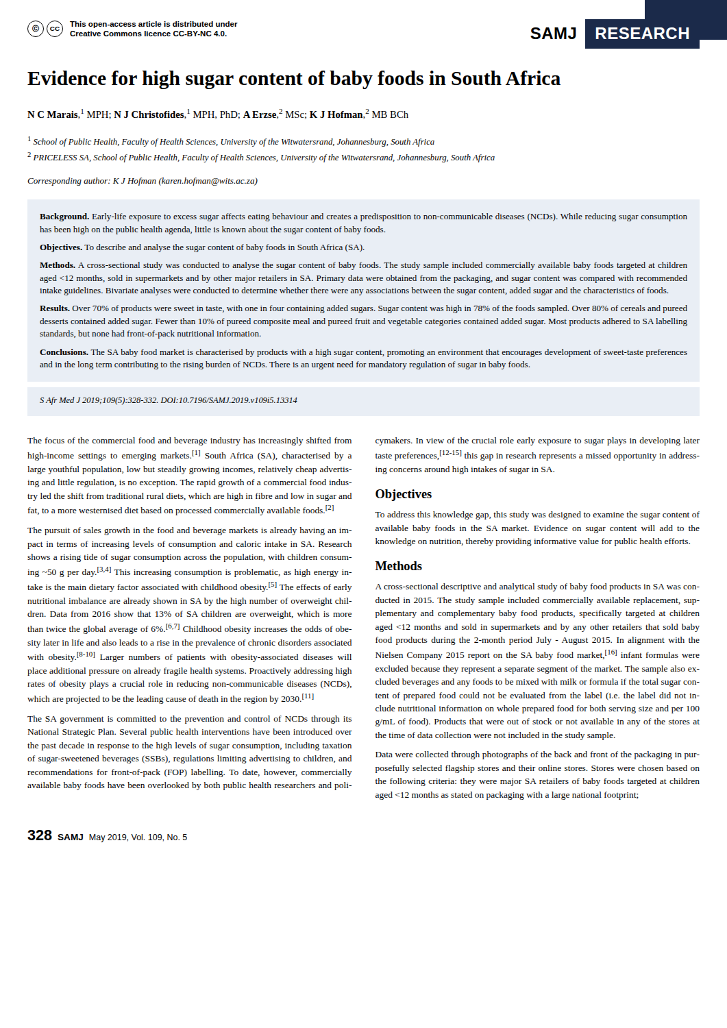Ⓒ CC
This open-access article is distributed under
Creative Commons licence CC-BY-NC 4.0.
SAMJ
RESEARCH
Evidence for high sugar content of baby foods in South Africa
N C Marais,1 MPH; N J Christofides,1 MPH, PhD; A Erzse,2 MSc; K J Hofman,2 MB BCh
1 School of Public Health, Faculty of Health Sciences, University of the Witwatersrand, Johannesburg, South Africa
2 PRICELESS SA, School of Public Health, Faculty of Health Sciences, University of the Witwatersrand, Johannesburg, South Africa
Corresponding author: K J Hofman (karen.hofman@wits.ac.za)
Background. Early-life exposure to excess sugar affects eating behaviour and creates a predisposition to non-communicable diseases (NCDs). While reducing sugar consumption has been high on the public health agenda, little is known about the sugar content of baby foods.
Objectives. To describe and analyse the sugar content of baby foods in South Africa (SA).
Methods. A cross-sectional study was conducted to analyse the sugar content of baby foods. The study sample included commercially available baby foods targeted at children aged <12 months, sold in supermarkets and by other major retailers in SA. Primary data were obtained from the packaging, and sugar content was compared with recommended intake guidelines. Bivariate analyses were conducted to determine whether there were any associations between the sugar content, added sugar and the characteristics of foods.
Results. Over 70% of products were sweet in taste, with one in four containing added sugars. Sugar content was high in 78% of the foods sampled. Over 80% of cereals and pureed desserts contained added sugar. Fewer than 10% of pureed composite meal and pureed fruit and vegetable categories contained added sugar. Most products adhered to SA labelling standards, but none had front-of-pack nutritional information.
Conclusions. The SA baby food market is characterised by products with a high sugar content, promoting an environment that encourages development of sweet-taste preferences and in the long term contributing to the rising burden of NCDs. There is an urgent need for mandatory regulation of sugar in baby foods.
S Afr Med J 2019;109(5):328-332. DOI:10.7196/SAMJ.2019.v109i5.13314
The focus of the commercial food and beverage industry has increasingly shifted from high-income settings to emerging markets.[1] South Africa (SA), characterised by a large youthful population, low but steadily growing incomes, relatively cheap advertising and little regulation, is no exception. The rapid growth of a commercial food industry led the shift from traditional rural diets, which are high in fibre and low in sugar and fat, to a more westernised diet based on processed commercially available foods.[2]
The pursuit of sales growth in the food and beverage markets is already having an impact in terms of increasing levels of consumption and caloric intake in SA. Research shows a rising tide of sugar consumption across the population, with children consuming ~50 g per day.[3,4] This increasing consumption is problematic, as high energy intake is the main dietary factor associated with childhood obesity.[5] The effects of early nutritional imbalance are already shown in SA by the high number of overweight children. Data from 2016 show that 13% of SA children are overweight, which is more than twice the global average of 6%.[6,7] Childhood obesity increases the odds of obesity later in life and also leads to a rise in the prevalence of chronic disorders associated with obesity.[8-10] Larger numbers of patients with obesity-associated diseases will place additional pressure on already fragile health systems. Proactively addressing high rates of obesity plays a crucial role in reducing non-communicable diseases (NCDs), which are projected to be the leading cause of death in the region by 2030.[11]
The SA government is committed to the prevention and control of NCDs through its National Strategic Plan. Several public health interventions have been introduced over the past decade in response to the high levels of sugar consumption, including taxation of sugar-sweetened beverages (SSBs), regulations limiting advertising to children, and recommendations for front-of-pack (FOP) labelling. To date, however, commercially available baby foods have been overlooked by both public health researchers and policymakers. In view of the crucial role early exposure to sugar plays in developing later taste preferences,[12-15] this gap in research represents a missed opportunity in addressing concerns around high intakes of sugar in SA.
Objectives
To address this knowledge gap, this study was designed to examine the sugar content of available baby foods in the SA market. Evidence on sugar content will add to the knowledge on nutrition, thereby providing informative value for public health efforts.
Methods
A cross-sectional descriptive and analytical study of baby food products in SA was conducted in 2015. The study sample included commercially available replacement, supplementary and complementary baby food products, specifically targeted at children aged <12 months and sold in supermarkets and by any other retailers that sold baby food products during the 2-month period July - August 2015. In alignment with the Nielsen Company 2015 report on the SA baby food market,[16] infant formulas were excluded because they represent a separate segment of the market. The sample also excluded beverages and any foods to be mixed with milk or formula if the total sugar content of prepared food could not be evaluated from the label (i.e. the label did not include nutritional information on whole prepared food for both serving size and per 100 g/mL of food). Products that were out of stock or not available in any of the stores at the time of data collection were not included in the study sample.
Data were collected through photographs of the back and front of the packaging in purposefully selected flagship stores and their online stores. Stores were chosen based on the following criteria: they were major SA retailers of baby foods targeted at children aged <12 months as stated on packaging with a large national footprint;
328 SAMJ May 2019, Vol. 109, No. 5